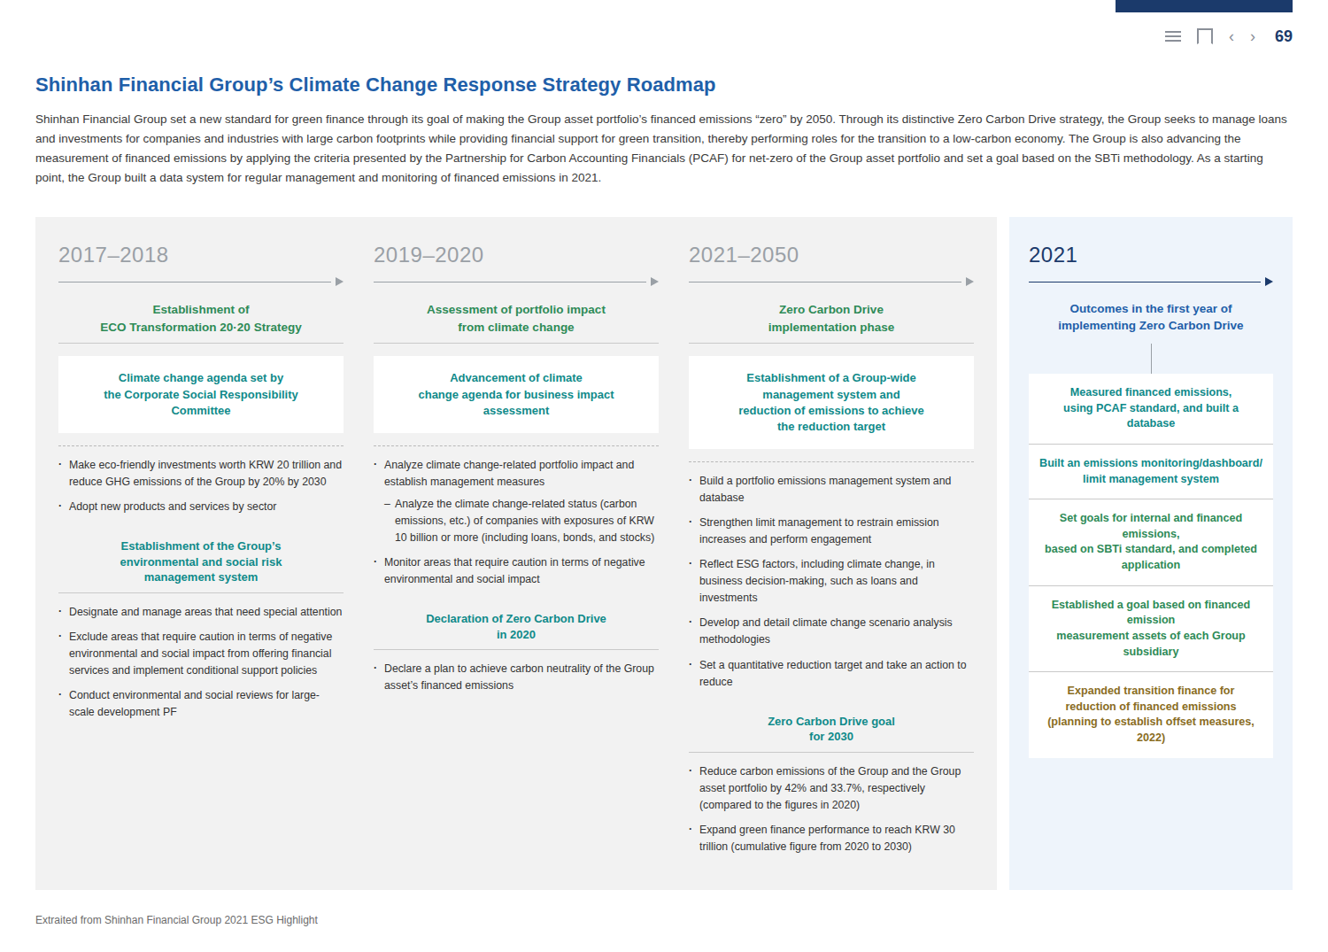‹ › 69
Shinhan Financial Group’s Climate Change Response Strategy Roadmap
Shinhan Financial Group set a new standard for green finance through its goal of making the Group asset portfolio’s financed emissions “zero” by 2050. Through its distinctive Zero Carbon Drive strategy, the Group seeks to manage loans and investments for companies and industries with large carbon footprints while providing financial support for green transition, thereby performing roles for the transition to a low-carbon economy. The Group is also advancing the measurement of financed emissions by applying the criteria presented by the Partnership for Carbon Accounting Financials (PCAF) for net-zero of the Group asset portfolio and set a goal based on the SBTi methodology. As a starting point, the Group built a data system for regular management and monitoring of financed emissions in 2021.
2017–2018
Establishment of
ECO Transformation 20·20 Strategy
Climate change agenda set by
the Corporate Social Responsibility
Committee
Make eco-friendly investments worth KRW 20 trillion and reduce GHG emissions of the Group by 20% by 2030
Adopt new products and services by sector
Establishment of the Group’s
environmental and social risk
management system
Designate and manage areas that need special attention
Exclude areas that require caution in terms of negative environmental and social impact from offering financial services and implement conditional support policies
Conduct environmental and social reviews for large-scale development PF
2019–2020
Assessment of portfolio impact
from climate change
Advancement of climate
change agenda for business impact
assessment
Analyze climate change-related portfolio impact and establish management measures
Analyze the climate change-related status (carbon emissions, etc.) of companies with exposures of KRW 10 billion or more (including loans, bonds, and stocks)
Monitor areas that require caution in terms of negative environmental and social impact
Declaration of Zero Carbon Drive
in 2020
Declare a plan to achieve carbon neutrality of the Group asset’s financed emissions
2021–2050
Zero Carbon Drive
implementation phase
Establishment of a Group-wide
management system and
reduction of emissions to achieve
the reduction target
Build a portfolio emissions management system and database
Strengthen limit management to restrain emission increases and perform engagement
Reflect ESG factors, including climate change, in business decision-making, such as loans and investments
Develop and detail climate change scenario analysis methodologies
Set a quantitative reduction target and take an action to reduce
Zero Carbon Drive goal
for 2030
Reduce carbon emissions of the Group and the Group asset portfolio by 42% and 33.7%, respectively (compared to the figures in 2020)
Expand green finance performance to reach KRW 30 trillion (cumulative figure from 2020 to 2030)
2021
Outcomes in the first year of
implementing Zero Carbon Drive
Measured financed emissions,
using PCAF standard, and built a database
Built an emissions monitoring/dashboard/
limit management system
Set goals for internal and financed emissions,
based on SBTi standard, and completed
application
Established a goal based on financed emission
measurement assets of each Group subsidiary
Expanded transition finance for
reduction of financed emissions
(planning to establish offset measures, 2022)
Extraited from Shinhan Financial Group 2021 ESG Highlight